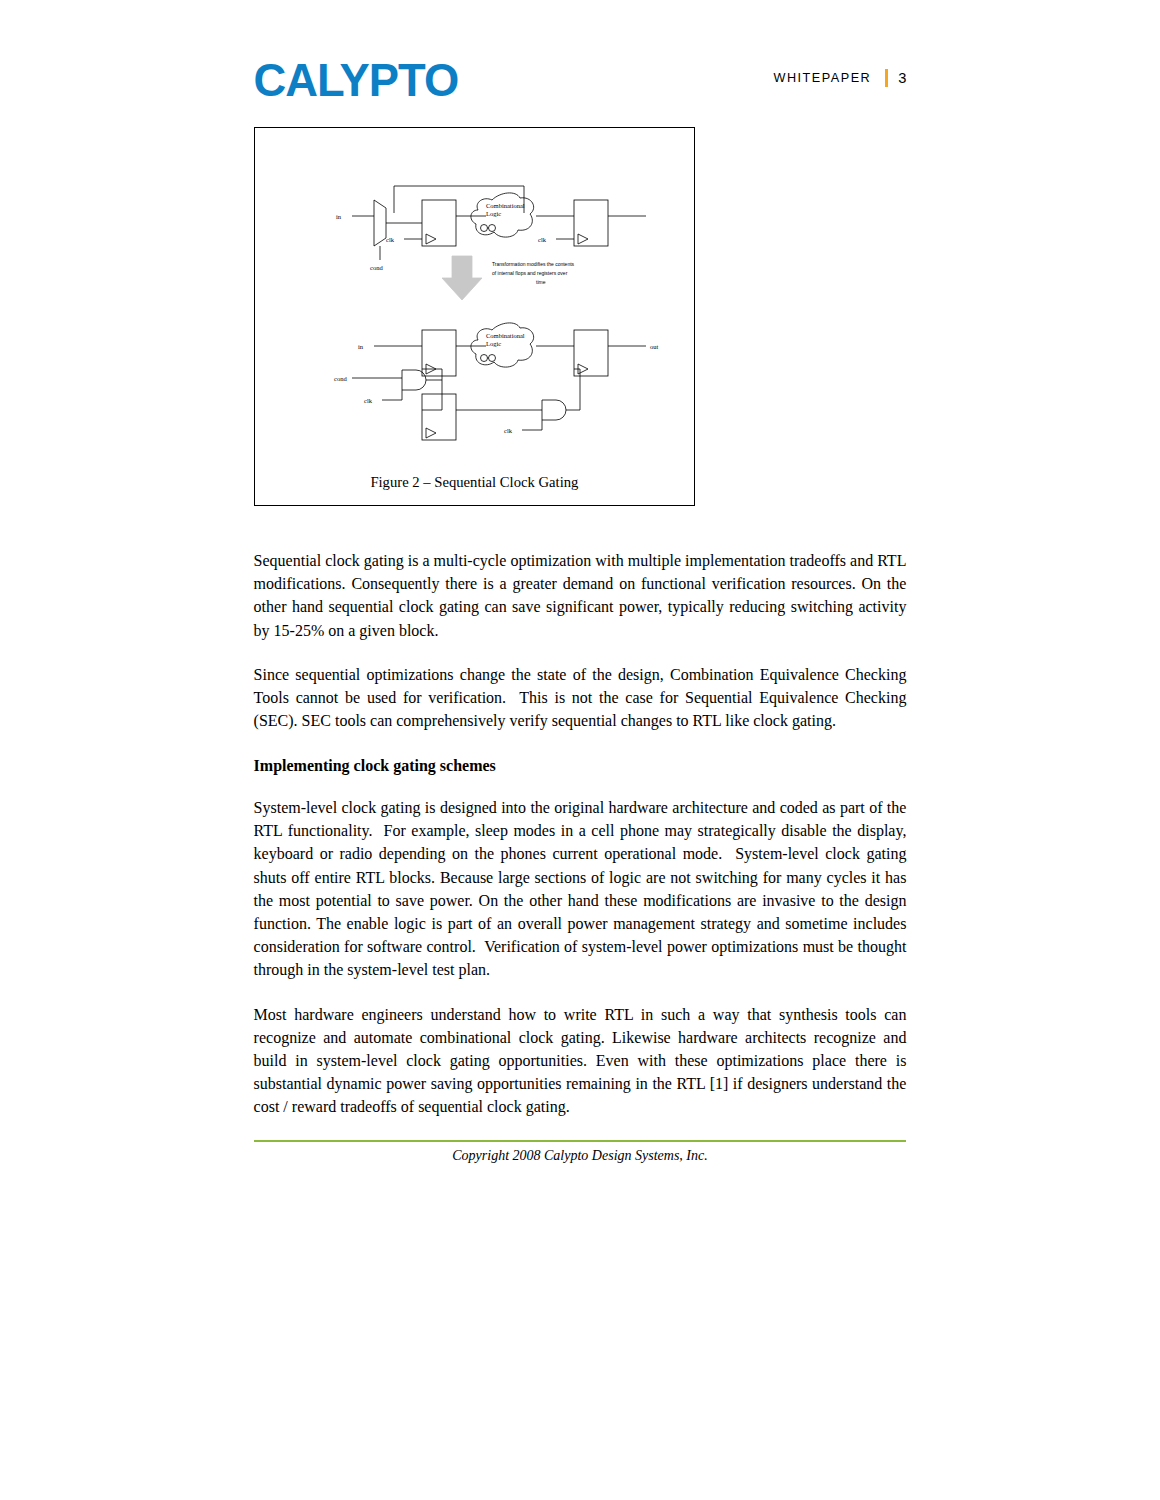CALYPTO
WHITEPAPER 3
in cond clk Combinational Logic clk Transformation modifies the contents of internal flops and registers over time in Combinational Logic out cond clk clk
Figure 2 – Sequential Clock Gating
Sequential clock gating is a multi-cycle optimization with multiple implementation tradeoffs and RTL modifications. Consequently there is a greater demand on functional verification resources. On the other hand sequential clock gating can save significant power, typically reducing switching activity by 15-25% on a given block.
Since sequential optimizations change the state of the design, Combination Equivalence Checking Tools cannot be used for verification. This is not the case for Sequential Equivalence Checking (SEC). SEC tools can comprehensively verify sequential changes to RTL like clock gating.
Implementing clock gating schemes
System-level clock gating is designed into the original hardware architecture and coded as part of the RTL functionality. For example, sleep modes in a cell phone may strategically disable the display, keyboard or radio depending on the phones current operational mode. System-level clock gating shuts off entire RTL blocks. Because large sections of logic are not switching for many cycles it has the most potential to save power. On the other hand these modifications are invasive to the design function. The enable logic is part of an overall power management strategy and sometime includes consideration for software control. Verification of system-level power optimizations must be thought through in the system-level test plan.
Most hardware engineers understand how to write RTL in such a way that synthesis tools can recognize and automate combinational clock gating. Likewise hardware architects recognize and build in system-level clock gating opportunities. Even with these optimizations place there is substantial dynamic power saving opportunities remaining in the RTL [1] if designers understand the cost / reward tradeoffs of sequential clock gating.
Copyright 2008 Calypto Design Systems, Inc.